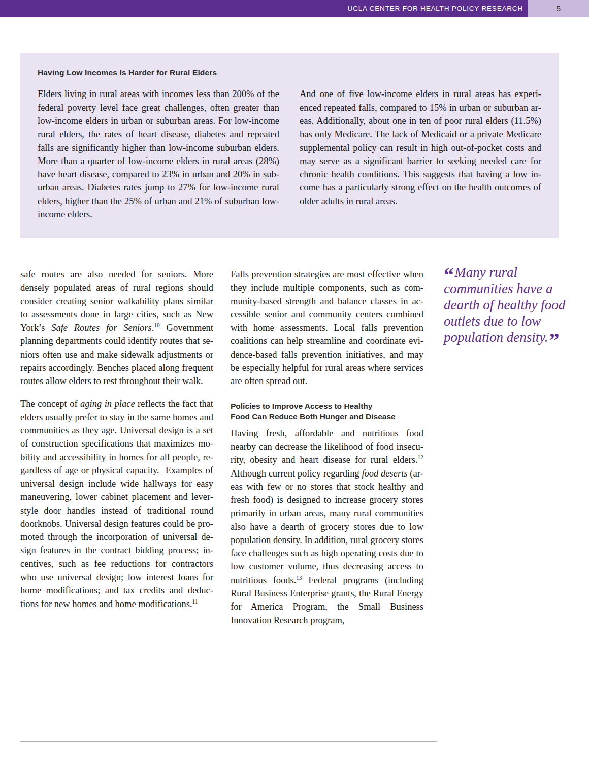UCLA Center for Health Policy Research
5
Having Low Incomes Is Harder for Rural Elders
Elders living in rural areas with incomes less than 200% of the federal poverty level face great challenges, often greater than low-income elders in urban or suburban areas. For low-income rural elders, the rates of heart disease, diabetes and repeated falls are significantly higher than low-income suburban elders. More than a quarter of low-income elders in rural areas (28%) have heart disease, compared to 23% in urban and 20% in suburban areas. Diabetes rates jump to 27% for low-income rural elders, higher than the 25% of urban and 21% of suburban low-income elders.
And one of five low-income elders in rural areas has experienced repeated falls, compared to 15% in urban or suburban areas. Additionally, about one in ten of poor rural elders (11.5%) has only Medicare. The lack of Medicaid or a private Medicare supplemental policy can result in high out-of-pocket costs and may serve as a significant barrier to seeking needed care for chronic health conditions. This suggests that having a low income has a particularly strong effect on the health outcomes of older adults in rural areas.
safe routes are also needed for seniors. More densely populated areas of rural regions should consider creating senior walkability plans similar to assessments done in large cities, such as New York’s Safe Routes for Seniors.10 Government planning departments could identify routes that seniors often use and make sidewalk adjustments or repairs accordingly. Benches placed along frequent routes allow elders to rest throughout their walk.
The concept of aging in place reflects the fact that elders usually prefer to stay in the same homes and communities as they age. Universal design is a set of construction specifications that maximizes mobility and accessibility in homes for all people, regardless of age or physical capacity. Examples of universal design include wide hallways for easy maneuvering, lower cabinet placement and lever-style door handles instead of traditional round doorknobs. Universal design features could be promoted through the incorporation of universal design features in the contract bidding process; incentives, such as fee reductions for contractors who use universal design; low interest loans for home modifications; and tax credits and deductions for new homes and home modifications.11
Falls prevention strategies are most effective when they include multiple components, such as community-based strength and balance classes in accessible senior and community centers combined with home assessments. Local falls prevention coalitions can help streamline and coordinate evidence-based falls prevention initiatives, and may be especially helpful for rural areas where services are often spread out.
Policies to Improve Access to Healthy
Food Can Reduce Both Hunger and Disease
Having fresh, affordable and nutritious food nearby can decrease the likelihood of food insecurity, obesity and heart disease for rural elders.12 Although current policy regarding food deserts (areas with few or no stores that stock healthy and fresh food) is designed to increase grocery stores primarily in urban areas, many rural communities also have a dearth of grocery stores due to low population density. In addition, rural grocery stores face challenges such as high operating costs due to low customer volume, thus decreasing access to nutritious foods.13 Federal programs (including Rural Business Enterprise grants, the Rural Energy for America Program, the Small Business Innovation Research program,
“Many rural communities have a dearth of healthy food outlets due to low population density.”